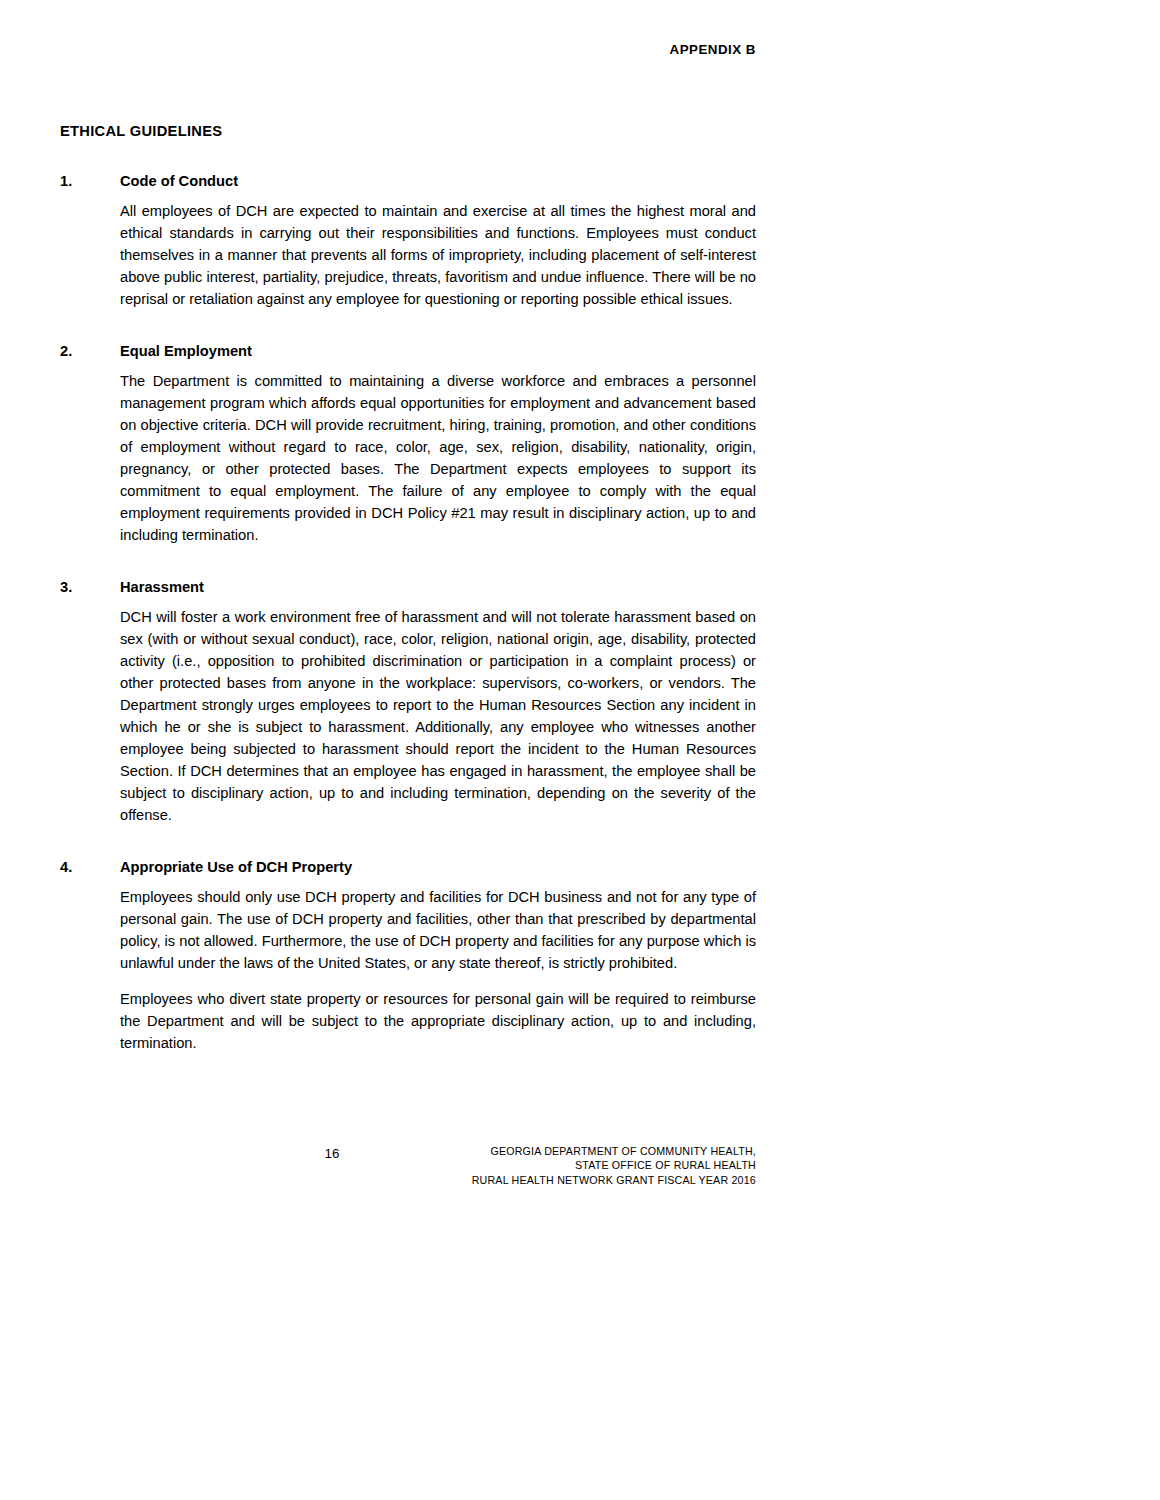APPENDIX B
ETHICAL GUIDELINES
1.
Code of Conduct
All employees of DCH are expected to maintain and exercise at all times the highest moral and ethical standards in carrying out their responsibilities and functions. Employees must conduct themselves in a manner that prevents all forms of impropriety, including placement of self-interest above public interest, partiality, prejudice, threats, favoritism and undue influence. There will be no reprisal or retaliation against any employee for questioning or reporting possible ethical issues.
2.
Equal Employment
The Department is committed to maintaining a diverse workforce and embraces a personnel management program which affords equal opportunities for employment and advancement based on objective criteria. DCH will provide recruitment, hiring, training, promotion, and other conditions of employment without regard to race, color, age, sex, religion, disability, nationality, origin, pregnancy, or other protected bases. The Department expects employees to support its commitment to equal employment. The failure of any employee to comply with the equal employment requirements provided in DCH Policy #21 may result in disciplinary action, up to and including termination.
3.
Harassment
DCH will foster a work environment free of harassment and will not tolerate harassment based on sex (with or without sexual conduct), race, color, religion, national origin, age, disability, protected activity (i.e., opposition to prohibited discrimination or participation in a complaint process) or other protected bases from anyone in the workplace: supervisors, co-workers, or vendors. The Department strongly urges employees to report to the Human Resources Section any incident in which he or she is subject to harassment. Additionally, any employee who witnesses another employee being subjected to harassment should report the incident to the Human Resources Section. If DCH determines that an employee has engaged in harassment, the employee shall be subject to disciplinary action, up to and including termination, depending on the severity of the offense.
4.
Appropriate Use of DCH Property
Employees should only use DCH property and facilities for DCH business and not for any type of personal gain. The use of DCH property and facilities, other than that prescribed by departmental policy, is not allowed. Furthermore, the use of DCH property and facilities for any purpose which is unlawful under the laws of the United States, or any state thereof, is strictly prohibited.
Employees who divert state property or resources for personal gain will be required to reimburse the Department and will be subject to the appropriate disciplinary action, up to and including, termination.
16
GEORGIA DEPARTMENT OF COMMUNITY HEALTH,
STATE OFFICE OF RURAL HEALTH
RURAL HEALTH NETWORK GRANT FISCAL YEAR 2016